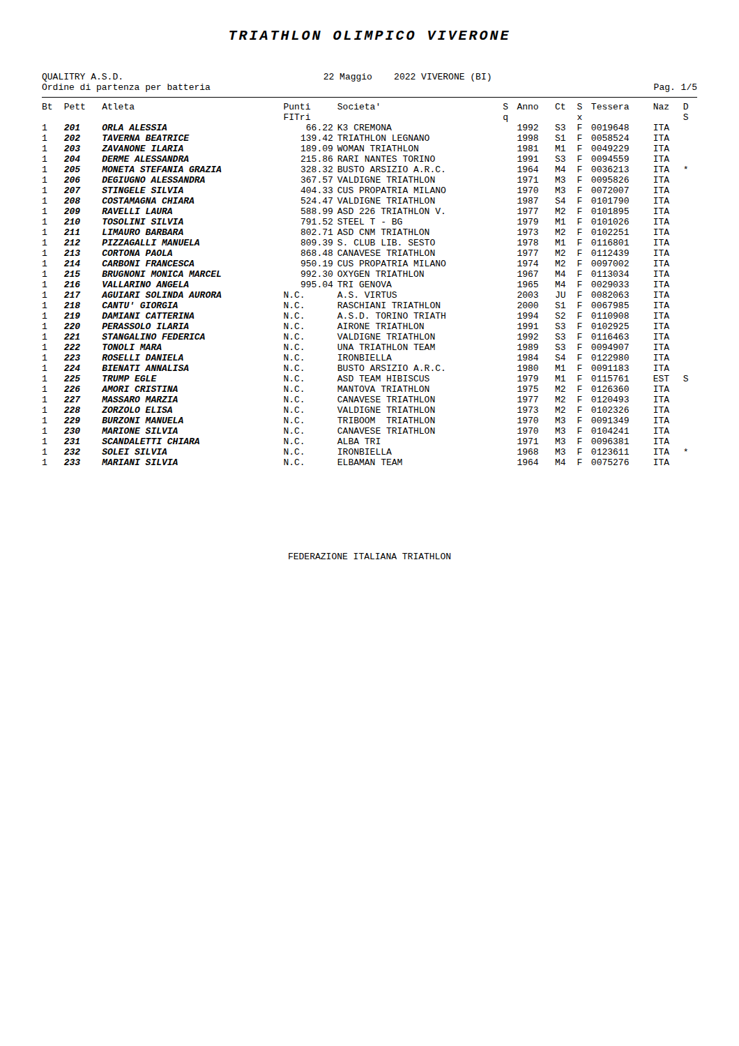TRIATHLON OLIMPICO VIVERONE
QUALITRY A.S.D. 22 Maggio 2022 VIVERONE (BI)
Ordine di partenza per batteria Pag. 1/5
| Bt | Pett | Atleta | Punti FITri | Societa' | S q | Anno | Ct | S x | Tessera | Naz | D S |
| --- | --- | --- | --- | --- | --- | --- | --- | --- | --- | --- | --- |
| 1 | 201 | ORLA ALESSIA | 66.22 | K3 CREMONA | | 1992 | S3 | F | 0019648 | ITA | |
| 1 | 202 | TAVERNA BEATRICE | 139.42 | TRIATHLON LEGNANO | | 1998 | S1 | F | 0058524 | ITA | |
| 1 | 203 | ZAVANONE ILARIA | 189.09 | WOMAN TRIATHLON | | 1981 | M1 | F | 0049229 | ITA | |
| 1 | 204 | DERME ALESSANDRA | 215.86 | RARI NANTES TORINO | | 1991 | S3 | F | 0094559 | ITA | |
| 1 | 205 | MONETA STEFANIA GRAZIA | 328.32 | BUSTO ARSIZIO A.R.C. | | 1964 | M4 | F | 0036213 | ITA | * |
| 1 | 206 | DEGIUGNO ALESSANDRA | 367.57 | VALDIGNE TRIATHLON | | 1971 | M3 | F | 0095826 | ITA | |
| 1 | 207 | STINGELE SILVIA | 404.33 | CUS PROPATRIA MILANO | | 1970 | M3 | F | 0072007 | ITA | |
| 1 | 208 | COSTAMAGNA CHIARA | 524.47 | VALDIGNE TRIATHLON | | 1987 | S4 | F | 0101790 | ITA | |
| 1 | 209 | RAVELLI LAURA | 588.99 | ASD 226 TRIATHLON V. | | 1977 | M2 | F | 0101895 | ITA | |
| 1 | 210 | TOSOLINI SILVIA | 791.52 | STEEL T - BG | | 1979 | M1 | F | 0101026 | ITA | |
| 1 | 211 | LIMAURO BARBARA | 802.71 | ASD CNM TRIATHLON | | 1973 | M2 | F | 0102251 | ITA | |
| 1 | 212 | PIZZAGALLI MANUELA | 809.39 | S. CLUB LIB. SESTO | | 1978 | M1 | F | 0116801 | ITA | |
| 1 | 213 | CORTONA PAOLA | 868.48 | CANAVESE TRIATHLON | | 1977 | M2 | F | 0112439 | ITA | |
| 1 | 214 | CARBONI FRANCESCA | 950.19 | CUS PROPATRIA MILANO | | 1974 | M2 | F | 0097002 | ITA | |
| 1 | 215 | BRUGNONI MONICA MARCEL | 992.30 | OXYGEN TRIATHLON | | 1967 | M4 | F | 0113034 | ITA | |
| 1 | 216 | VALLARINO ANGELA | 995.04 | TRI GENOVA | | 1965 | M4 | F | 0029033 | ITA | |
| 1 | 217 | AGUIARI SOLINDA AURORA | N.C. | A.S. VIRTUS | | 2003 | JU | F | 0082063 | ITA | |
| 1 | 218 | CANTU' GIORGIA | N.C. | RASCHIANI TRIATHLON | | 2000 | S1 | F | 0067985 | ITA | |
| 1 | 219 | DAMIANI CATTERINA | N.C. | A.S.D. TORINO TRIATH | | 1994 | S2 | F | 0110908 | ITA | |
| 1 | 220 | PERASSOLO ILARIA | N.C. | AIRONE TRIATHLON | | 1991 | S3 | F | 0102925 | ITA | |
| 1 | 221 | STANGALINO FEDERICA | N.C. | VALDIGNE TRIATHLON | | 1992 | S3 | F | 0116463 | ITA | |
| 1 | 222 | TONOLI MARA | N.C. | UNA TRIATHLON TEAM | | 1989 | S3 | F | 0094907 | ITA | |
| 1 | 223 | ROSELLI DANIELA | N.C. | IRONBIELLA | | 1984 | S4 | F | 0122980 | ITA | |
| 1 | 224 | BIENATI ANNALISA | N.C. | BUSTO ARSIZIO A.R.C. | | 1980 | M1 | F | 0091183 | ITA | |
| 1 | 225 | TRUMP EGLE | N.C. | ASD TEAM HIBISCUS | | 1979 | M1 | F | 0115761 | EST | S |
| 1 | 226 | AMORI CRISTINA | N.C. | MANTOVA TRIATHLON | | 1975 | M2 | F | 0126360 | ITA | |
| 1 | 227 | MASSARO MARZIA | N.C. | CANAVESE TRIATHLON | | 1977 | M2 | F | 0120493 | ITA | |
| 1 | 228 | ZORZOLO ELISA | N.C. | VALDIGNE TRIATHLON | | 1973 | M2 | F | 0102326 | ITA | |
| 1 | 229 | BURZONI MANUELA | N.C. | TRIBOOM TRIATHLON | | 1970 | M3 | F | 0091349 | ITA | |
| 1 | 230 | MARIONE SILVIA | N.C. | CANAVESE TRIATHLON | | 1970 | M3 | F | 0104241 | ITA | |
| 1 | 231 | SCANDALETTI CHIARA | N.C. | ALBA TRI | | 1971 | M3 | F | 0096381 | ITA | |
| 1 | 232 | SOLEI SILVIA | N.C. | IRONBIELLA | | 1968 | M3 | F | 0123611 | ITA | * |
| 1 | 233 | MARIANI SILVIA | N.C. | ELBAMAN TEAM | | 1964 | M4 | F | 0075276 | ITA | |
FEDERAZIONE ITALIANA TRIATHLON